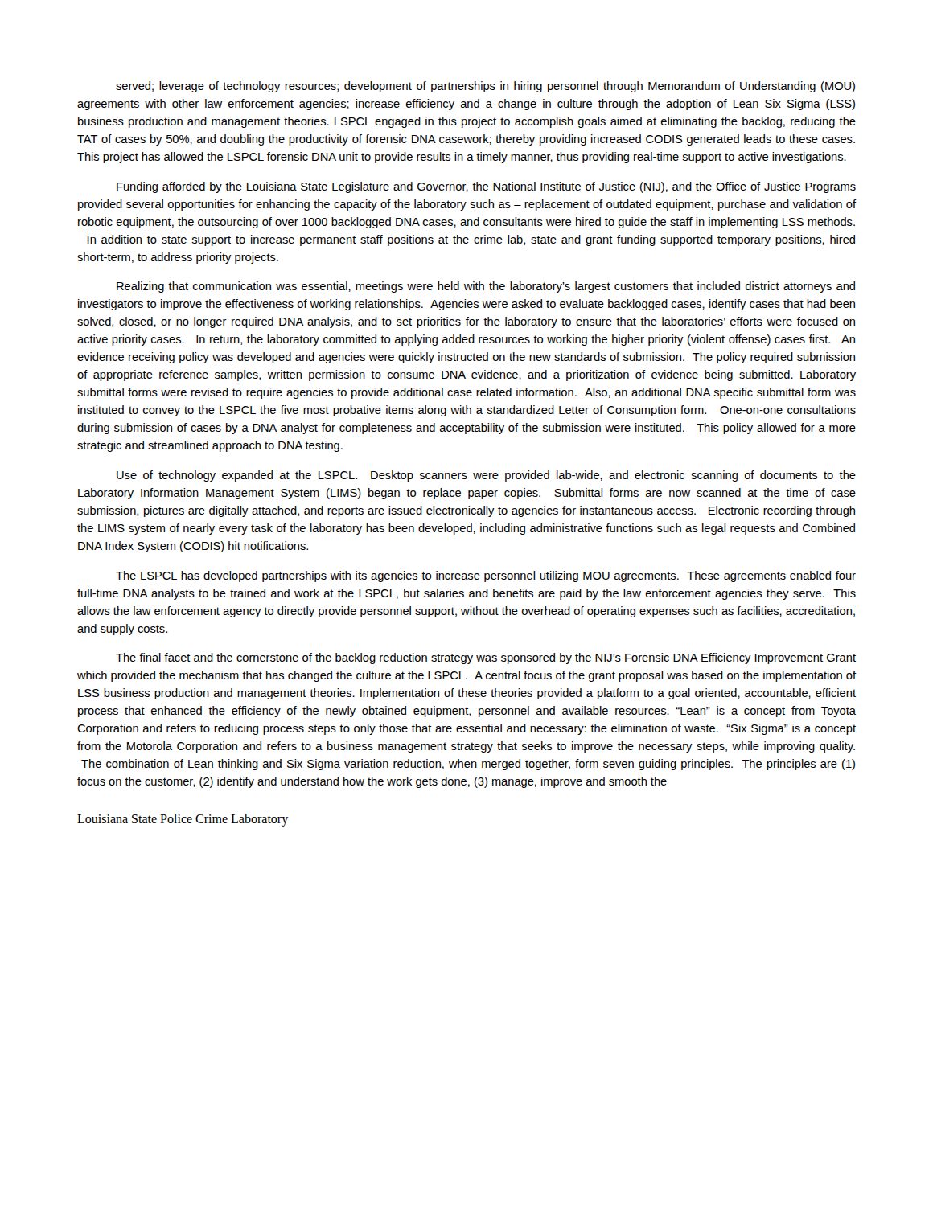served; leverage of technology resources; development of partnerships in hiring personnel through Memorandum of Understanding (MOU) agreements with other law enforcement agencies; increase efficiency and a change in culture through the adoption of Lean Six Sigma (LSS) business production and management theories. LSPCL engaged in this project to accomplish goals aimed at eliminating the backlog, reducing the TAT of cases by 50%, and doubling the productivity of forensic DNA casework; thereby providing increased CODIS generated leads to these cases. This project has allowed the LSPCL forensic DNA unit to provide results in a timely manner, thus providing real-time support to active investigations.
Funding afforded by the Louisiana State Legislature and Governor, the National Institute of Justice (NIJ), and the Office of Justice Programs provided several opportunities for enhancing the capacity of the laboratory such as – replacement of outdated equipment, purchase and validation of robotic equipment, the outsourcing of over 1000 backlogged DNA cases, and consultants were hired to guide the staff in implementing LSS methods. In addition to state support to increase permanent staff positions at the crime lab, state and grant funding supported temporary positions, hired short-term, to address priority projects.
Realizing that communication was essential, meetings were held with the laboratory’s largest customers that included district attorneys and investigators to improve the effectiveness of working relationships. Agencies were asked to evaluate backlogged cases, identify cases that had been solved, closed, or no longer required DNA analysis, and to set priorities for the laboratory to ensure that the laboratories’ efforts were focused on active priority cases. In return, the laboratory committed to applying added resources to working the higher priority (violent offense) cases first. An evidence receiving policy was developed and agencies were quickly instructed on the new standards of submission. The policy required submission of appropriate reference samples, written permission to consume DNA evidence, and a prioritization of evidence being submitted. Laboratory submittal forms were revised to require agencies to provide additional case related information. Also, an additional DNA specific submittal form was instituted to convey to the LSPCL the five most probative items along with a standardized Letter of Consumption form. One-on-one consultations during submission of cases by a DNA analyst for completeness and acceptability of the submission were instituted. This policy allowed for a more strategic and streamlined approach to DNA testing.
Use of technology expanded at the LSPCL. Desktop scanners were provided lab-wide, and electronic scanning of documents to the Laboratory Information Management System (LIMS) began to replace paper copies. Submittal forms are now scanned at the time of case submission, pictures are digitally attached, and reports are issued electronically to agencies for instantaneous access. Electronic recording through the LIMS system of nearly every task of the laboratory has been developed, including administrative functions such as legal requests and Combined DNA Index System (CODIS) hit notifications.
The LSPCL has developed partnerships with its agencies to increase personnel utilizing MOU agreements. These agreements enabled four full-time DNA analysts to be trained and work at the LSPCL, but salaries and benefits are paid by the law enforcement agencies they serve. This allows the law enforcement agency to directly provide personnel support, without the overhead of operating expenses such as facilities, accreditation, and supply costs.
The final facet and the cornerstone of the backlog reduction strategy was sponsored by the NIJ’s Forensic DNA Efficiency Improvement Grant which provided the mechanism that has changed the culture at the LSPCL. A central focus of the grant proposal was based on the implementation of LSS business production and management theories. Implementation of these theories provided a platform to a goal oriented, accountable, efficient process that enhanced the efficiency of the newly obtained equipment, personnel and available resources. “Lean” is a concept from Toyota Corporation and refers to reducing process steps to only those that are essential and necessary: the elimination of waste. “Six Sigma” is a concept from the Motorola Corporation and refers to a business management strategy that seeks to improve the necessary steps, while improving quality. The combination of Lean thinking and Six Sigma variation reduction, when merged together, form seven guiding principles. The principles are (1) focus on the customer, (2) identify and understand how the work gets done, (3) manage, improve and smooth the
Louisiana State Police Crime Laboratory